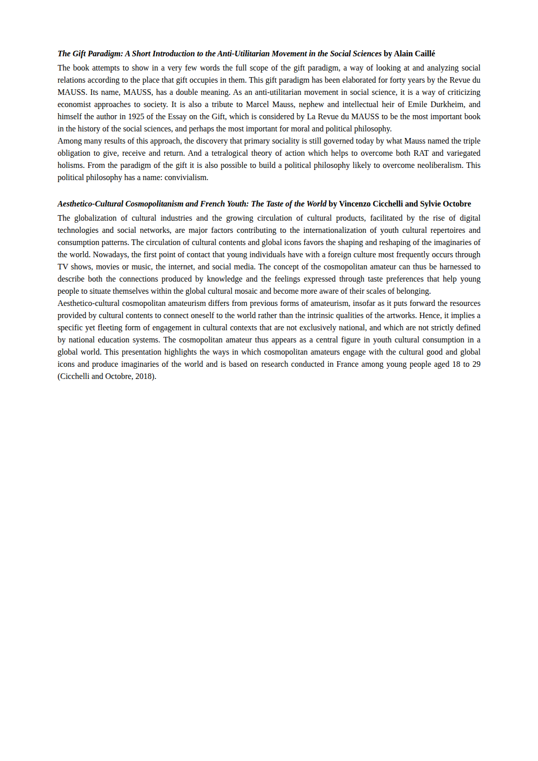The Gift Paradigm: A Short Introduction to the Anti-Utilitarian Movement in the Social Sciences by Alain Caillé
The book attempts to show in a very few words the full scope of the gift paradigm, a way of looking at and analyzing social relations according to the place that gift occupies in them. This gift paradigm has been elaborated for forty years by the Revue du MAUSS. Its name, MAUSS, has a double meaning. As an anti-utilitarian movement in social science, it is a way of criticizing economist approaches to society. It is also a tribute to Marcel Mauss, nephew and intellectual heir of Emile Durkheim, and himself the author in 1925 of the Essay on the Gift, which is considered by La Revue du MAUSS to be the most important book in the history of the social sciences, and perhaps the most important for moral and political philosophy.
Among many results of this approach, the discovery that primary sociality is still governed today by what Mauss named the triple obligation to give, receive and return. And a tetralogical theory of action which helps to overcome both RAT and variegated holisms. From the paradigm of the gift it is also possible to build a political philosophy likely to overcome neoliberalism. This political philosophy has a name: convivialism.
Aesthetico-Cultural Cosmopolitanism and French Youth: The Taste of the World by Vincenzo Cicchelli and Sylvie Octobre
The globalization of cultural industries and the growing circulation of cultural products, facilitated by the rise of digital technologies and social networks, are major factors contributing to the internationalization of youth cultural repertoires and consumption patterns. The circulation of cultural contents and global icons favors the shaping and reshaping of the imaginaries of the world. Nowadays, the first point of contact that young individuals have with a foreign culture most frequently occurs through TV shows, movies or music, the internet, and social media. The concept of the cosmopolitan amateur can thus be harnessed to describe both the connections produced by knowledge and the feelings expressed through taste preferences that help young people to situate themselves within the global cultural mosaic and become more aware of their scales of belonging.
Aesthetico-cultural cosmopolitan amateurism differs from previous forms of amateurism, insofar as it puts forward the resources provided by cultural contents to connect oneself to the world rather than the intrinsic qualities of the artworks. Hence, it implies a specific yet fleeting form of engagement in cultural contexts that are not exclusively national, and which are not strictly defined by national education systems. The cosmopolitan amateur thus appears as a central figure in youth cultural consumption in a global world. This presentation highlights the ways in which cosmopolitan amateurs engage with the cultural good and global icons and produce imaginaries of the world and is based on research conducted in France among young people aged 18 to 29 (Cicchelli and Octobre, 2018).